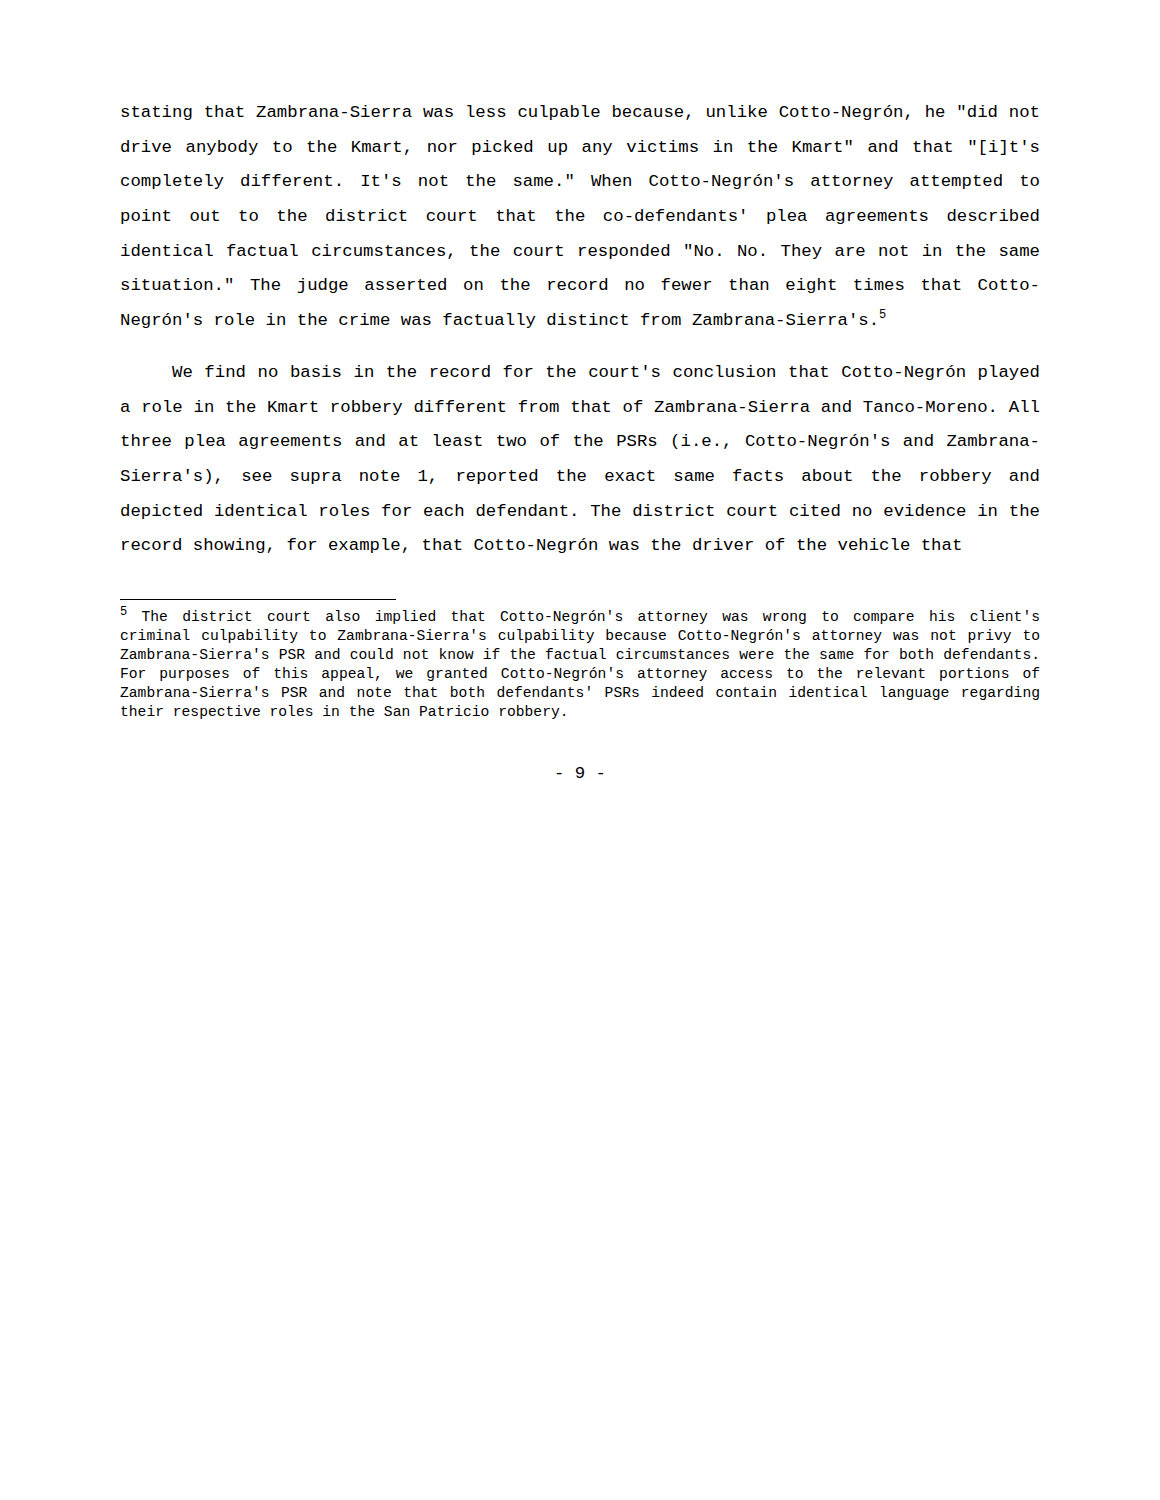stating that Zambrana-Sierra was less culpable because, unlike Cotto-Negrón, he "did not drive anybody to the Kmart, nor picked up any victims in the Kmart" and that "[i]t's completely different. It's not the same." When Cotto-Negrón's attorney attempted to point out to the district court that the co-defendants' plea agreements described identical factual circumstances, the court responded "No. No. They are not in the same situation." The judge asserted on the record no fewer than eight times that Cotto-Negrón's role in the crime was factually distinct from Zambrana-Sierra's.5
We find no basis in the record for the court's conclusion that Cotto-Negrón played a role in the Kmart robbery different from that of Zambrana-Sierra and Tanco-Moreno. All three plea agreements and at least two of the PSRs (i.e., Cotto-Negrón's and Zambrana-Sierra's), see supra note 1, reported the exact same facts about the robbery and depicted identical roles for each defendant. The district court cited no evidence in the record showing, for example, that Cotto-Negrón was the driver of the vehicle that
5 The district court also implied that Cotto-Negrón's attorney was wrong to compare his client's criminal culpability to Zambrana-Sierra's culpability because Cotto-Negrón's attorney was not privy to Zambrana-Sierra's PSR and could not know if the factual circumstances were the same for both defendants. For purposes of this appeal, we granted Cotto-Negrón's attorney access to the relevant portions of Zambrana-Sierra's PSR and note that both defendants' PSRs indeed contain identical language regarding their respective roles in the San Patricio robbery.
- 9 -